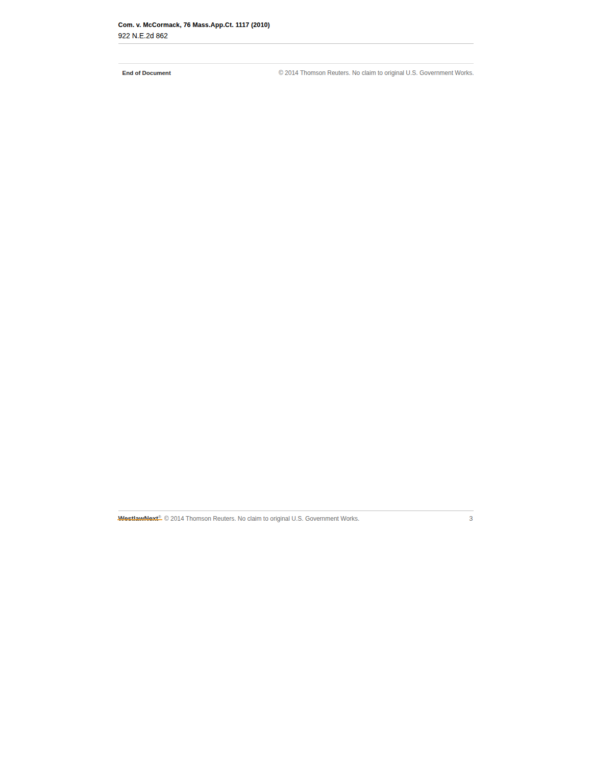Com. v. McCormack, 76 Mass.App.Ct. 1117 (2010)
922 N.E.2d 862
End of Document
© 2014 Thomson Reuters. No claim to original U.S. Government Works.
Westlaw Next® © 2014 Thomson Reuters. No claim to original U.S. Government Works.
3